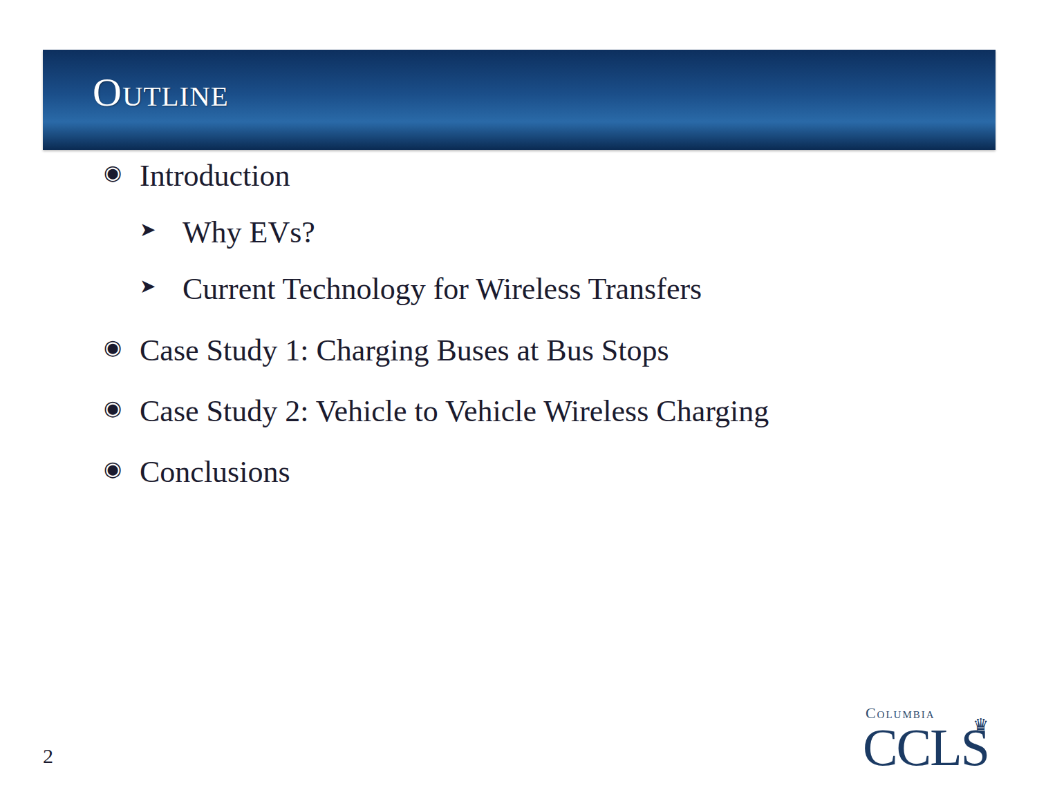Outline
Introduction
Why EVs?
Current Technology for Wireless Transfers
Case Study 1: Charging Buses at Bus Stops
Case Study 2: Vehicle to Vehicle Wireless Charging
Conclusions
2
Columbia
CCLS♛